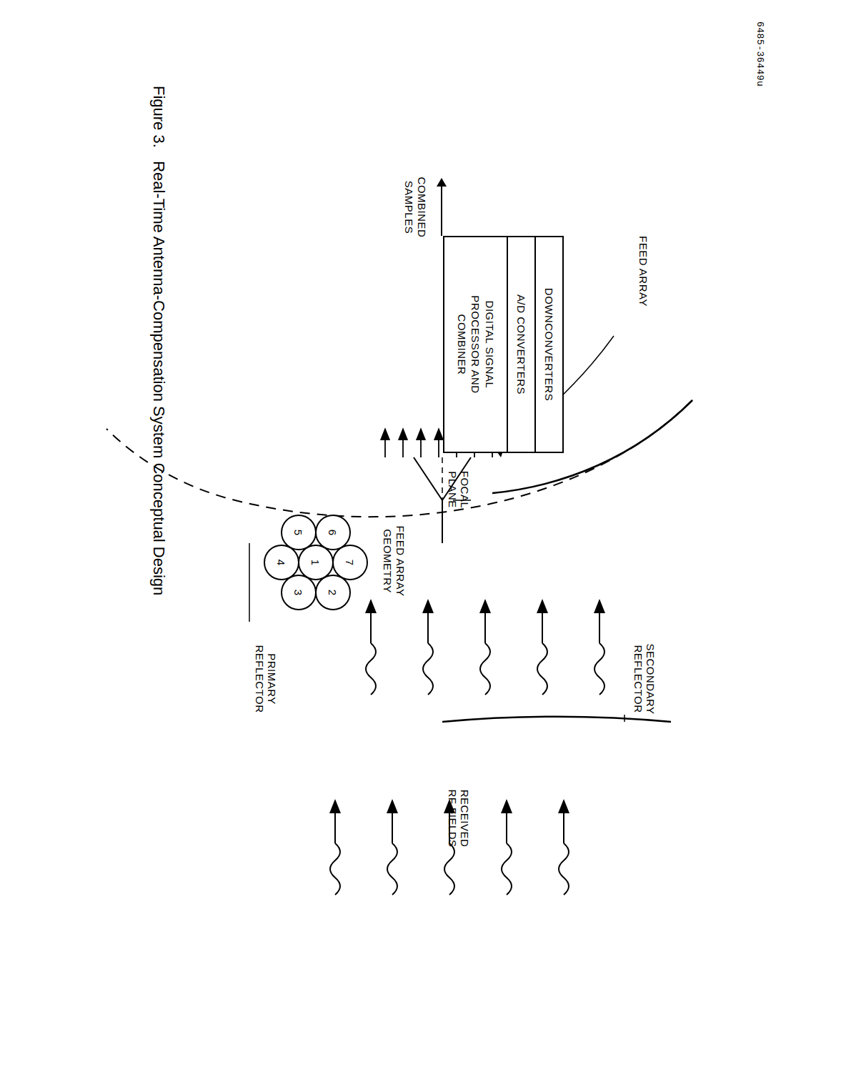6485-36449u
Secondary
Reflector
Primary
Reflector
Focal
Plane
Received
RF Fields
Feed Array
Downconverters
A/D Converters
Digital Signal
Processor and
Combiner
Combined
Samples
Feed Array
Geometry
7
6
2
1
5
3
4
Figure 3. Real-Time Antenna-Compensation System Conceptual Design